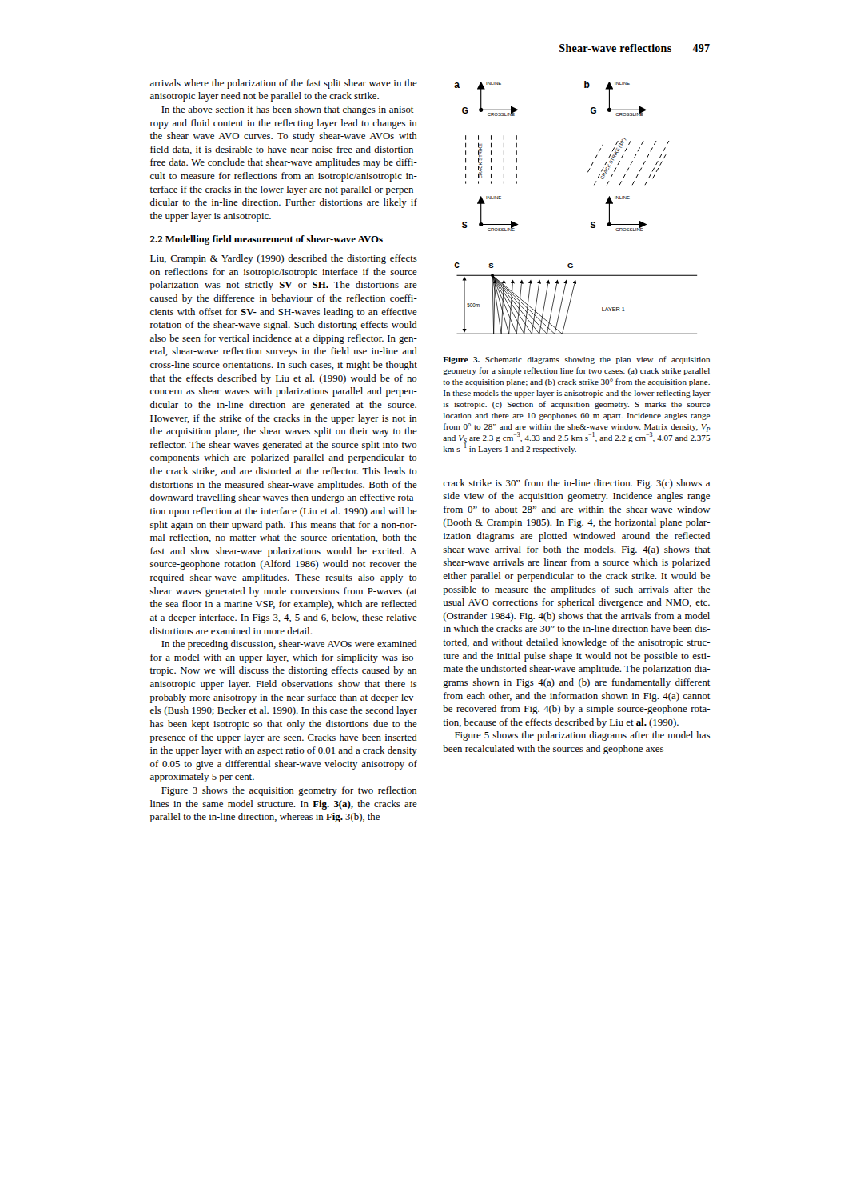Shear-wave reflections 497
arrivals where the polarization of the fast split shear wave in the anisotropic layer need not be parallel to the crack strike.
In the above section it has been shown that changes in anisotropy and fluid content in the reflecting layer lead to changes in the shear wave AVO curves. To study shear-wave AVOs with field data, it is desirable to have near noise-free and distortion-free data. We conclude that shear-wave amplitudes may be difficult to measure for reflections from an isotropic/anisotropic interface if the cracks in the lower layer are not parallel or perpendicular to the in-line direction. Further distortions are likely if the upper layer is anisotropic.
2.2 Modelliug field measurement of shear-wave AVOs
Liu, Crampin & Yardley (1990) described the distorting effects on reflections for an isotropic/isotropic interface if the source polarization was not strictly SV or SH. The distortions are caused by the difference in behaviour of the reflection coefficients with offset for SV- and SH-waves leading to an effective rotation of the shear-wave signal. Such distorting effects would also be seen for vertical incidence at a dipping reflector. In general, shear-wave reflection surveys in the field use in-line and cross-line source orientations. In such cases, it might be thought that the effects described by Liu et al. (1990) would be of no concern as shear waves with polarizations parallel and perpendicular to the in-line direction are generated at the source. However, if the strike of the cracks in the upper layer is not in the acquisition plane, the shear waves split on their way to the reflector. The shear waves generated at the source split into two components which are polarized parallel and perpendicular to the crack strike, and are distorted at the reflector. This leads to distortions in the measured shear-wave amplitudes. Both of the downward-travelling shear waves then undergo an effective rotation upon reflection at the interface (Liu et al. 1990) and will be split again on their upward path. This means that for a non-normal reflection, no matter what the source orientation, both the fast and slow shear-wave polarizations would be excited. A source-geophone rotation (Alford 1986) would not recover the required shear-wave amplitudes. These results also apply to shear waves generated by mode conversions from P-waves (at the sea floor in a marine VSP, for example), which are reflected at a deeper interface. In Figs 3, 4, 5 and 6, below, these relative distortions are examined in more detail.
In the preceding discussion, shear-wave AVOs were examined for a model with an upper layer, which for simplicity was isotropic. Now we will discuss the distorting effects caused by an anisotropic upper layer. Field observations show that there is probably more anisotropy in the near-surface than at deeper levels (Bush 1990; Becker et al. 1990). In this case the second layer has been kept isotropic so that only the distortions due to the presence of the upper layer are seen. Cracks have been inserted in the upper layer with an aspect ratio of 0.01 and a crack density of 0.05 to give a differential shear-wave velocity anisotropy of approximately 5 per cent.
Figure 3 shows the acquisition geometry for two reflection lines in the same model structure. In Fig. 3(a), the cracks are parallel to the in-line direction, whereas in Fig. 3(b), the
a b c G INLINE CROSSLINE CRACK STRIKE S INLINE CROSSLINE G INLINE CROSSLINE CRACK STRIKE (30°) S INLINE CROSSLINE S G 500m LAYER 1
Figure 3. Schematic diagrams showing the plan view of acquisition geometry for a simple reflection line for two cases: (a) crack strike parallel to the acquisition plane; and (b) crack strike 30° from the acquisition plane. In these models the upper layer is anisotropic and the lower reflecting layer is isotropic. (c) Section of acquisition geometry. S marks the source location and there are 10 geophones 60 m apart. Incidence angles range from 0° to 28” and are within the she&-wave window. Matrix density, VP and VS are 2.3 g cm−3, 4.33 and 2.5 km s−1, and 2.2 g cm−3, 4.07 and 2.375 km s−1 in Layers 1 and 2 respectively.
crack strike is 30” from the in-line direction. Fig. 3(c) shows a side view of the acquisition geometry. Incidence angles range from 0” to about 28” and are within the shear-wave window (Booth & Crampin 1985). In Fig. 4, the horizontal plane polarization diagrams are plotted windowed around the reflected shear-wave arrival for both the models. Fig. 4(a) shows that shear-wave arrivals are linear from a source which is polarized either parallel or perpendicular to the crack strike. It would be possible to measure the amplitudes of such arrivals after the usual AVO corrections for spherical divergence and NMO, etc. (Ostrander 1984). Fig. 4(b) shows that the arrivals from a model in which the cracks are 30” to the in-line direction have been distorted, and without detailed knowledge of the anisotropic structure and the initial pulse shape it would not be possible to estimate the undistorted shear-wave amplitude. The polarization diagrams shown in Figs 4(a) and (b) are fundamentally different from each other, and the information shown in Fig. 4(a) cannot be recovered from Fig. 4(b) by a simple source-geophone rotation, because of the effects described by Liu et al. (1990).
Figure 5 shows the polarization diagrams after the model has been recalculated with the sources and geophone axes